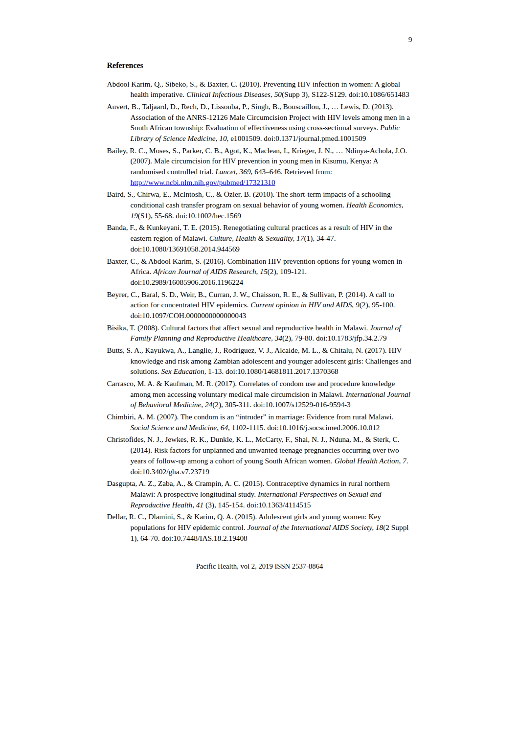9
References
Abdool Karim, Q., Sibeko, S., & Baxter, C. (2010). Preventing HIV infection in women: A global health imperative. Clinical Infectious Diseases, 50(Supp 3), S122-S129. doi:10.1086/651483
Auvert, B., Taljaard, D., Rech, D., Lissouba, P., Singh, B., Bouscaillou, J., … Lewis, D. (2013). Association of the ANRS-12126 Male Circumcision Project with HIV levels among men in a South African township: Evaluation of effectiveness using cross-sectional surveys. Public Library of Science Medicine, 10, e1001509. doi:0.1371/journal.pmed.1001509
Bailey, R. C., Moses, S., Parker, C. B., Agot, K., Maclean, I., Krieger, J. N., … Ndinya-Achola, J.O. (2007). Male circumcision for HIV prevention in young men in Kisumu, Kenya: A randomised controlled trial. Lancet, 369, 643–646. Retrieved from: http://www.ncbi.nlm.nih.gov/pubmed/17321310
Baird, S., Chirwa, E., McIntosh, C., & Özler, B. (2010). The short-term impacts of a schooling conditional cash transfer program on sexual behavior of young women. Health Economics, 19(S1), 55-68. doi:10.1002/hec.1569
Banda, F., & Kunkeyani, T. E. (2015). Renegotiating cultural practices as a result of HIV in the eastern region of Malawi. Culture, Health & Sexuality, 17(1), 34-47. doi:10.1080/13691058.2014.944569
Baxter, C., & Abdool Karim, S. (2016). Combination HIV prevention options for young women in Africa. African Journal of AIDS Research, 15(2), 109-121. doi:10.2989/16085906.2016.1196224
Beyrer, C., Baral, S. D., Weir, B., Curran, J. W., Chaisson, R. E., & Sullivan, P. (2014). A call to action for concentrated HIV epidemics. Current opinion in HIV and AIDS, 9(2), 95-100. doi:10.1097/COH.0000000000000043
Bisika, T. (2008). Cultural factors that affect sexual and reproductive health in Malawi. Journal of Family Planning and Reproductive Healthcare, 34(2), 79-80. doi:10.1783/jfp.34.2.79
Butts, S. A., Kayukwa, A., Langlie, J., Rodriguez, V. J., Alcaide, M. L., & Chitalu, N. (2017). HIV knowledge and risk among Zambian adolescent and younger adolescent girls: Challenges and solutions. Sex Education, 1-13. doi:10.1080/14681811.2017.1370368
Carrasco, M. A. & Kaufman, M. R. (2017). Correlates of condom use and procedure knowledge among men accessing voluntary medical male circumcision in Malawi. International Journal of Behavioral Medicine, 24(2), 305-311. doi:10.1007/s12529-016-9594-3
Chimbiri, A. M. (2007). The condom is an “intruder” in marriage: Evidence from rural Malawi. Social Science and Medicine, 64, 1102-1115. doi:10.1016/j.socscimed.2006.10.012
Christofides, N. J., Jewkes, R. K., Dunkle, K. L., McCarty, F., Shai, N. J., Nduna, M., & Sterk, C. (2014). Risk factors for unplanned and unwanted teenage pregnancies occurring over two years of follow-up among a cohort of young South African women. Global Health Action, 7. doi:10.3402/gha.v7.23719
Dasgupta, A. Z., Zaba, A., & Crampin, A. C. (2015). Contraceptive dynamics in rural northern Malawi: A prospective longitudinal study. International Perspectives on Sexual and Reproductive Health, 41 (3), 145-154. doi:10.1363/4114515
Dellar, R. C., Dlamini, S., & Karim, Q. A. (2015). Adolescent girls and young women: Key populations for HIV epidemic control. Journal of the International AIDS Society, 18(2 Suppl 1), 64-70. doi:10.7448/IAS.18.2.19408
Pacific Health, vol 2, 2019 ISSN 2537-8864